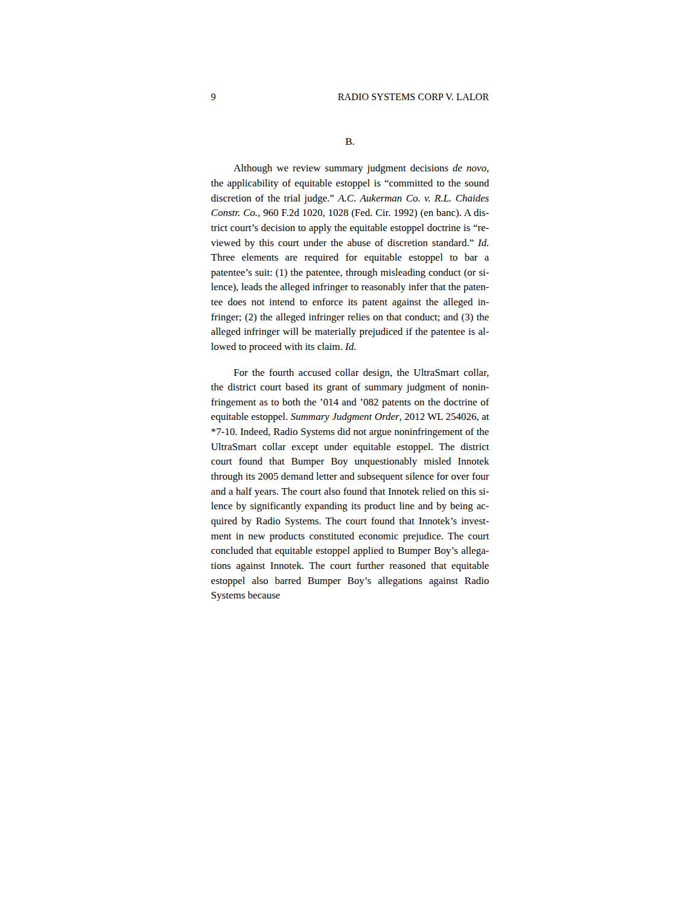9 Radio Systems Corp v. Lalor
B.
Although we review summary judgment decisions de novo, the applicability of equitable estoppel is “committed to the sound discretion of the trial judge.” A.C. Aukerman Co. v. R.L. Chaides Constr. Co., 960 F.2d 1020, 1028 (Fed. Cir. 1992) (en banc). A district court’s decision to apply the equitable estoppel doctrine is “reviewed by this court under the abuse of discretion standard.” Id. Three elements are required for equitable estoppel to bar a patentee’s suit: (1) the patentee, through misleading conduct (or silence), leads the alleged infringer to reasonably infer that the patentee does not intend to enforce its patent against the alleged infringer; (2) the alleged infringer relies on that conduct; and (3) the alleged infringer will be materially prejudiced if the patentee is allowed to proceed with its claim. Id.
For the fourth accused collar design, the UltraSmart collar, the district court based its grant of summary judgment of noninfringement as to both the ’014 and ’082 patents on the doctrine of equitable estoppel. Summary Judgment Order, 2012 WL 254026, at *7-10. Indeed, Radio Systems did not argue noninfringement of the UltraSmart collar except under equitable estoppel. The district court found that Bumper Boy unquestionably misled Innotek through its 2005 demand letter and subsequent silence for over four and a half years. The court also found that Innotek relied on this silence by significantly expanding its product line and by being acquired by Radio Systems. The court found that Innotek’s investment in new products constituted economic prejudice. The court concluded that equitable estoppel applied to Bumper Boy’s allegations against Innotek. The court further reasoned that equitable estoppel also barred Bumper Boy’s allegations against Radio Systems because